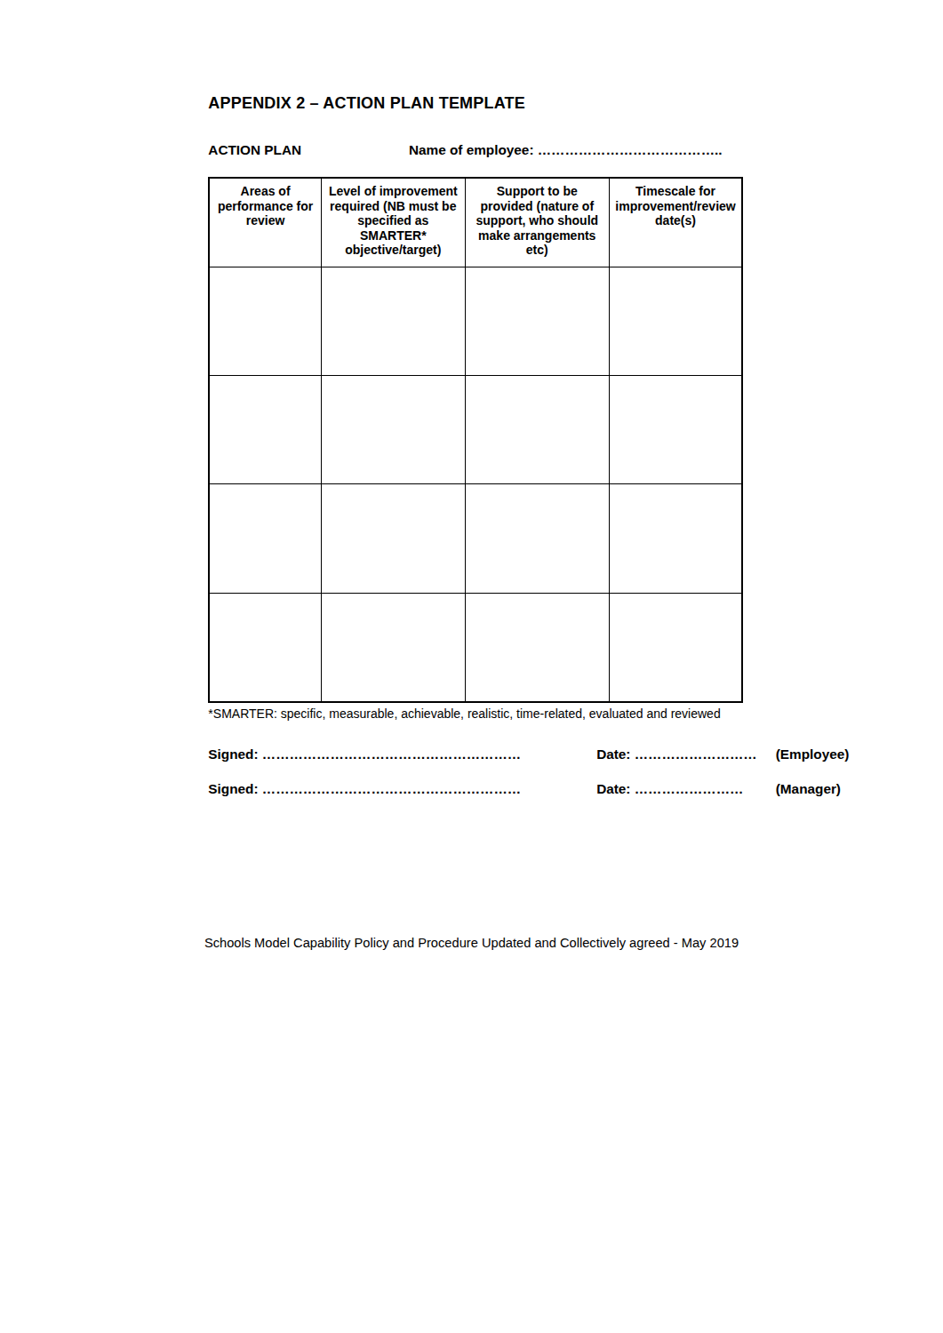APPENDIX 2 – ACTION PLAN TEMPLATE
ACTION PLAN Name of employee: …………………………………..
| Areas of performance for review | Level of improvement required (NB must be specified as SMARTER* objective/target) | Support to be provided (nature of support, who should make arrangements etc) | Timescale for improvement/review date(s) |
| --- | --- | --- | --- |
*SMARTER: specific, measurable, achievable, realistic, time-related, evaluated and reviewed
Signed: ………………………………………………… Date: ……………………… (Employee)
Signed: ………………………………………………… Date: …………………… (Manager)
Schools Model Capability Policy and Procedure Updated and Collectively agreed - May 2019